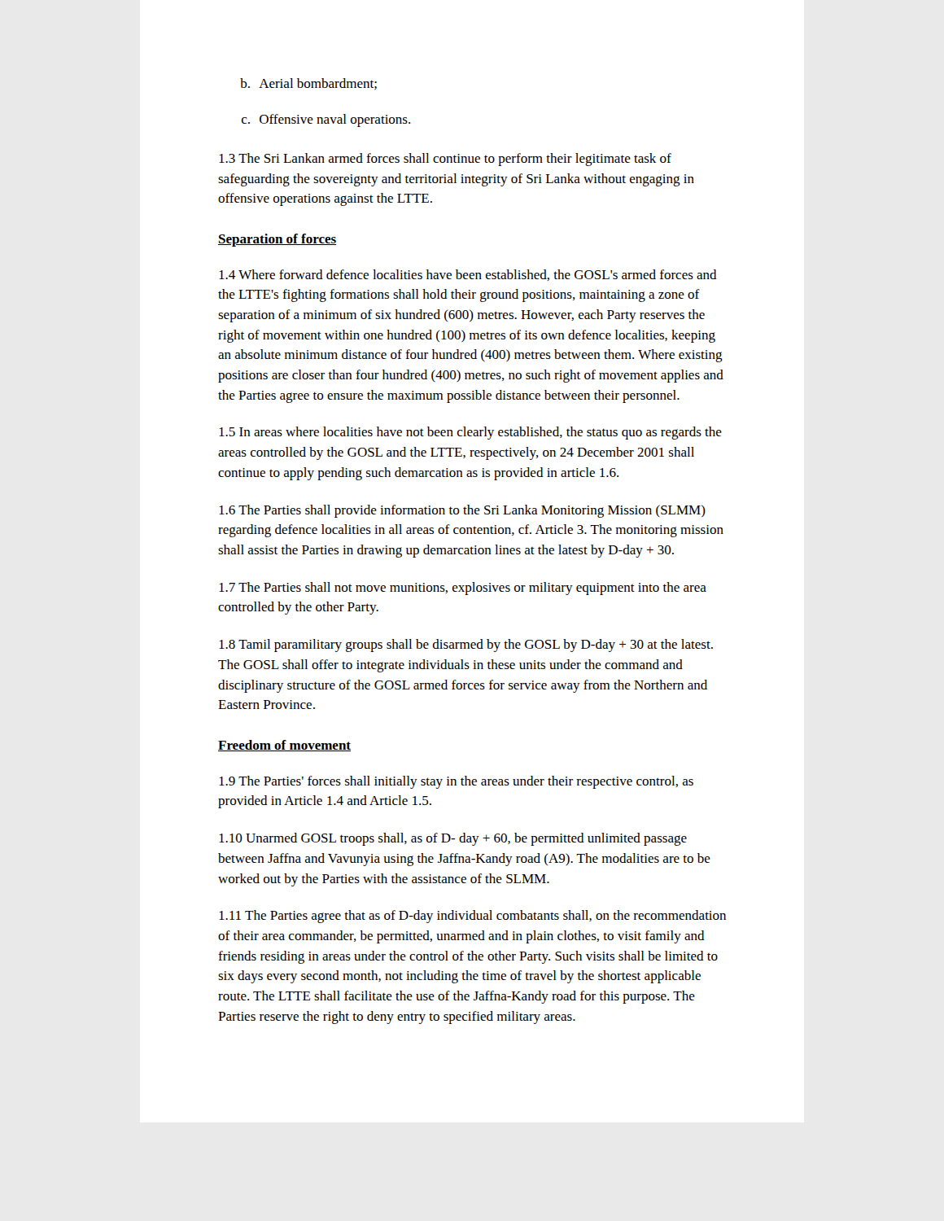Aerial bombardment;
Offensive naval operations.
1.3 The Sri Lankan armed forces shall continue to perform their legitimate task of safeguarding the sovereignty and territorial integrity of Sri Lanka without engaging in offensive operations against the LTTE.
Separation of forces
1.4 Where forward defence localities have been established, the GOSL's armed forces and the LTTE's fighting formations shall hold their ground positions, maintaining a zone of separation of a minimum of six hundred (600) metres. However, each Party reserves the right of movement within one hundred (100) metres of its own defence localities, keeping an absolute minimum distance of four hundred (400) metres between them. Where existing positions are closer than four hundred (400) metres, no such right of movement applies and the Parties agree to ensure the maximum possible distance between their personnel.
1.5 In areas where localities have not been clearly established, the status quo as regards the areas controlled by the GOSL and the LTTE, respectively, on 24 December 2001 shall continue to apply pending such demarcation as is provided in article 1.6.
1.6 The Parties shall provide information to the Sri Lanka Monitoring Mission (SLMM) regarding defence localities in all areas of contention, cf. Article 3. The monitoring mission shall assist the Parties in drawing up demarcation lines at the latest by D-day + 30.
1.7 The Parties shall not move munitions, explosives or military equipment into the area controlled by the other Party.
1.8 Tamil paramilitary groups shall be disarmed by the GOSL by D-day + 30 at the latest. The GOSL shall offer to integrate individuals in these units under the command and disciplinary structure of the GOSL armed forces for service away from the Northern and Eastern Province.
Freedom of movement
1.9 The Parties' forces shall initially stay in the areas under their respective control, as provided in Article 1.4 and Article 1.5.
1.10 Unarmed GOSL troops shall, as of D- day + 60, be permitted unlimited passage between Jaffna and Vavunyia using the Jaffna-Kandy road (A9). The modalities are to be worked out by the Parties with the assistance of the SLMM.
1.11 The Parties agree that as of D-day individual combatants shall, on the recommendation of their area commander, be permitted, unarmed and in plain clothes, to visit family and friends residing in areas under the control of the other Party. Such visits shall be limited to six days every second month, not including the time of travel by the shortest applicable route. The LTTE shall facilitate the use of the Jaffna-Kandy road for this purpose. The Parties reserve the right to deny entry to specified military areas.